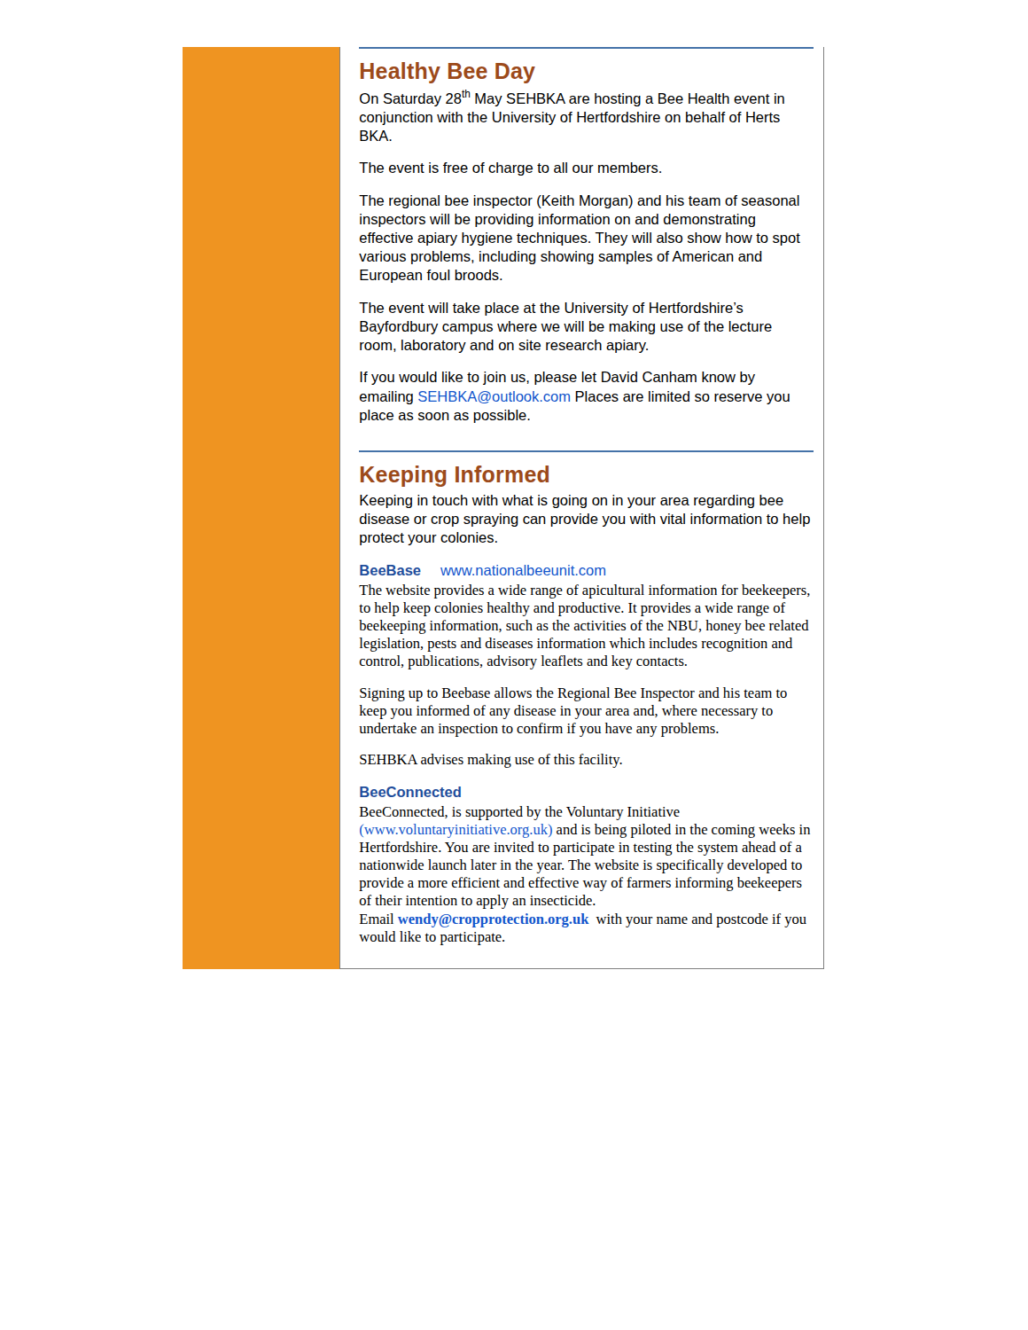Healthy Bee Day
On Saturday 28th May SEHBKA are hosting a Bee Health event in conjunction with the University of Hertfordshire on behalf of Herts BKA.
The event is free of charge to all our members.
The regional bee inspector (Keith Morgan) and his team of seasonal inspectors will be providing information on and demonstrating effective apiary hygiene techniques. They will also show how to spot various problems, including showing samples of American and European foul broods.
The event will take place at the University of Hertfordshire’s Bayfordbury campus where we will be making use of the lecture room, laboratory and on site research apiary.
If you would like to join us, please let David Canham know by emailing SEHBKA@outlook.com Places are limited so reserve you place as soon as possible.
Keeping Informed
Keeping in touch with what is going on in your area regarding bee disease or crop spraying can provide you with vital information to help protect your colonies.
BeeBase www.nationalbeeunit.com
The website provides a wide range of apicultural information for beekeepers, to help keep colonies healthy and productive. It provides a wide range of beekeeping information, such as the activities of the NBU, honey bee related legislation, pests and diseases information which includes recognition and control, publications, advisory leaflets and key contacts.
Signing up to Beebase allows the Regional Bee Inspector and his team to keep you informed of any disease in your area and, where necessary to undertake an inspection to confirm if you have any problems.
SEHBKA advises making use of this facility.
BeeConnected
BeeConnected, is supported by the Voluntary Initiative (www.voluntaryinitiative.org.uk) and is being piloted in the coming weeks in Hertfordshire. You are invited to participate in testing the system ahead of a nationwide launch later in the year. The website is specifically developed to provide a more efficient and effective way of farmers informing beekeepers of their intention to apply an insecticide.
Email wendy@cropprotection.org.uk with your name and postcode if you would like to participate.